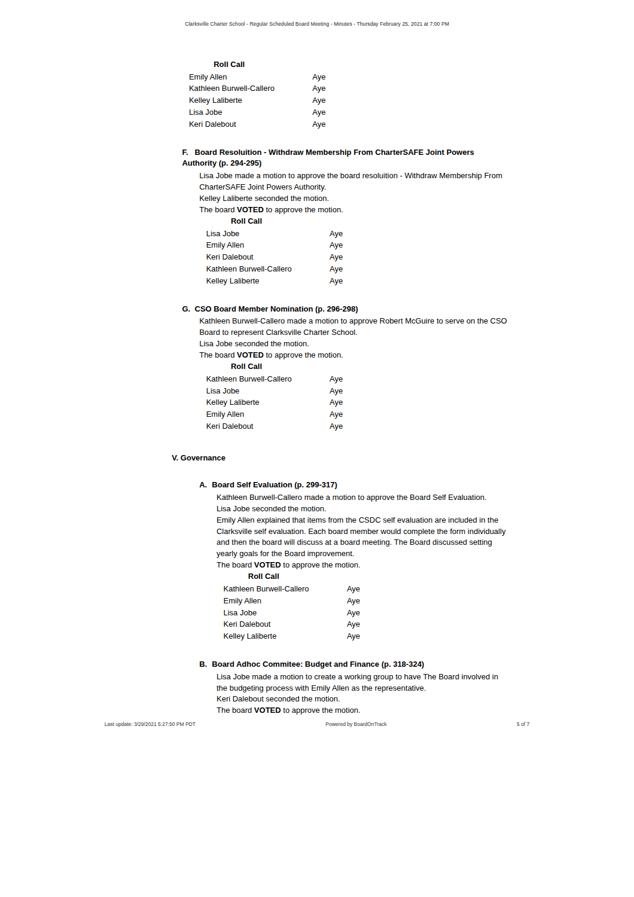Clarksville Charter School - Regular Scheduled Board Meeting - Minutes - Thursday February 25, 2021 at 7:00 PM
Roll Call
| Emily Allen | Aye |
| Kathleen Burwell-Callero | Aye |
| Kelley Laliberte | Aye |
| Lisa Jobe | Aye |
| Keri Dalebout | Aye |
F. Board Resoluition - Withdraw Membership From CharterSAFE Joint Powers Authority (p. 294-295)
Lisa Jobe made a motion to approve the board resoluition - Withdraw Membership From CharterSAFE Joint Powers Authority.
Kelley Laliberte seconded the motion.
The board VOTED to approve the motion.
Roll Call
| Lisa Jobe | Aye |
| Emily Allen | Aye |
| Keri Dalebout | Aye |
| Kathleen Burwell-Callero | Aye |
| Kelley Laliberte | Aye |
G. CSO Board Member Nomination (p. 296-298)
Kathleen Burwell-Callero made a motion to approve Robert McGuire to serve on the CSO Board to represent Clarksville Charter School.
Lisa Jobe seconded the motion.
The board VOTED to approve the motion.
Roll Call
| Kathleen Burwell-Callero | Aye |
| Lisa Jobe | Aye |
| Kelley Laliberte | Aye |
| Emily Allen | Aye |
| Keri Dalebout | Aye |
V. Governance
A. Board Self Evaluation (p. 299-317)
Kathleen Burwell-Callero made a motion to approve the Board Self Evaluation.
Lisa Jobe seconded the motion.
Emily Allen explained that items from the CSDC self evaluation are included in the Clarksville self evaluation. Each board member would complete the form individually and then the board will discuss at a board meeting. The Board discussed setting yearly goals for the Board improvement.
The board VOTED to approve the motion.
Roll Call
| Kathleen Burwell-Callero | Aye |
| Emily Allen | Aye |
| Lisa Jobe | Aye |
| Keri Dalebout | Aye |
| Kelley Laliberte | Aye |
B. Board Adhoc Commitee: Budget and Finance (p. 318-324)
Lisa Jobe made a motion to create a working group to have The Board involved in the budgeting process with Emily Allen as the representative.
Keri Dalebout seconded the motion.
The board VOTED to approve the motion.
Last update: 3/29/2021 5:27:50 PM PDT
Powered by BoardOnTrack
5 of 7